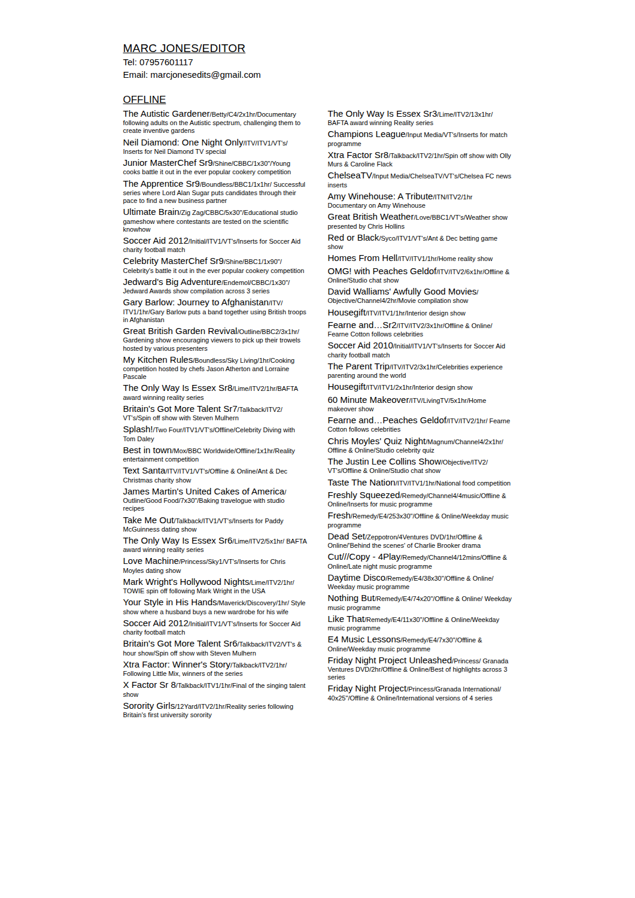MARC JONES/EDITOR
Tel: 07957601117
Email: marcjonesedits@gmail.com
OFFLINE
The Autistic Gardener/Betty/C4/2x1hr/Documentary following adults on the Autistic spectrum, challenging them to create inventive gardens
Neil Diamond: One Night Only/ITV/ITV1/VT's/ Inserts for Neil Diamond TV special
Junior MasterChef Sr9/Shine/CBBC/1x30"/Young cooks battle it out in the ever popular cookery competition
The Apprentice Sr9/Boundless/BBC1/1x1hr/ Successful series where Lord Alan Sugar puts candidates through their pace to find a new business partner
Ultimate Brain/Zig Zag/CBBC/5x30"/Educational studio gameshow where contestants are tested on the scientific knowhow
Soccer Aid 2012/Initial/ITV1/VT's/Inserts for Soccer Aid charity football match
Celebrity MasterChef Sr9/Shine/BBC1/1x90"/ Celebrity's battle it out in the ever popular cookery competition
Jedward's Big Adventure/Endemol/CBBC/1x30"/ Jedward Awards show compilation across 3 series
Gary Barlow: Journey to Afghanistan/ITV/ ITV1/1hr/Gary Barlow puts a band together using British troops in Afghanistan
Great British Garden Revival/Outline/BBC2/3x1hr/ Gardening show encouraging viewers to pick up their trowels hosted by various presenters
My Kitchen Rules/Boundless/Sky Living/1hr/Cooking competition hosted by chefs Jason Atherton and Lorraine Pascale
The Only Way Is Essex Sr8/Lime/ITV2/1hr/BAFTA award winning reality series
Britain's Got More Talent Sr7/Talkback/ITV2/ VT's/Spin off show with Steven Mulhern
Splash!/Two Four/ITV1/VT's/Offline/Celebrity Diving with Tom Daley
Best in town/Mox/BBC Worldwide/Offline/1x1hr/Reality entertainment competition
Text Santa/ITV/ITV1/VT's/Offline & Online/Ant & Dec Christmas charity show
James Martin's United Cakes of America/ Outline/Good Food/7x30"/Baking travelogue with studio recipes
Take Me Out/Talkback/ITV1/VT's/Inserts for Paddy McGuinness dating show
The Only Way Is Essex Sr6/Lime/ITV2/5x1hr/ BAFTA award winning reality series
Love Machine/Princess/Sky1/VT's/Inserts for Chris Moyles dating show
Mark Wright's Hollywood Nights/Lime/ITV2/1hr/ TOWIE spin off following Mark Wright in the USA
Your Style in His Hands/Maverick/Discovery/1hr/ Style show where a husband buys a new wardrobe for his wife
Soccer Aid 2012/Initial/ITV1/VT's/Inserts for Soccer Aid charity football match
Britain's Got More Talent Sr6/Talkback/ITV2/VT's & hour show/Spin off show with Steven Mulhern
Xtra Factor: Winner's Story/Talkback/ITV2/1hr/ Following Little Mix, winners of the series
X Factor Sr 8/Talkback/ITV1/1hr/Final of the singing talent show
Sorority Girls/12Yard/ITV2/1hr/Reality series following Britain's first university sorority
The Only Way Is Essex Sr3/Lime/ITV2/13x1hr/ BAFTA award winning Reality series
Champions League/Input Media/VT's/Inserts for match programme
Xtra Factor Sr8/Talkback/ITV2/1hr/Spin off show with Olly Murs & Caroline Flack
ChelseaTV/Input Media/ChelseaTV/VT's/Chelsea FC news inserts
Amy Winehouse: A Tribute/ITN/ITV2/1hr Documentary on Amy Winehouse
Great British Weather/Love/BBC1/VT's/Weather show presented by Chris Hollins
Red or Black/Syco/ITV1/VT's/Ant & Dec betting game show
Homes From Hell/ITV/ITV1/1hr/Home reality show
OMG! with Peaches Geldof/ITV/ITV2/6x1hr/Offline & Online/Studio chat show
David Walliams' Awfully Good Movies/ Objective/Channel4/2hr/Movie compilation show
Housegift/ITV/ITV1/1hr/Interior design show
Fearne and…Sr2/ITV/ITV2/3x1hr/Offline & Online/ Fearne Cotton follows celebrities
Soccer Aid 2010/Initial/ITV1/VT's/Inserts for Soccer Aid charity football match
The Parent Trip/ITV/ITV2/3x1hr/Celebrities experience parenting around the world
Housegift/ITV/ITV1/2x1hr/Interior design show
60 Minute Makeover/ITV/LivingTV/5x1hr/Home makeover show
Fearne and…Peaches Geldof/ITV/ITV2/1hr/ Fearne Cotton follows celebrities
Chris Moyles' Quiz Night/Magnum/Channel4/2x1hr/ Offline & Online/Studio celebrity quiz
The Justin Lee Collins Show/Objective/ITV2/ VT's/Offline & Online/Studio chat show
Taste The Nation/ITV/ITV1/1hr/National food competition
Freshly Squeezed/Remedy/Channel4/4music/Offline & Online/Inserts for music programme
Fresh/Remedy/E4/253x30"/Offline & Online/Weekday music programme
Dead Set/Zeppotron/4Ventures DVD/1hr/Offline & Online/'Behind the scenes' of Charlie Brooker drama
Cut///Copy - 4Play/Remedy/Channel4/12mins/Offline & Online/Late night music programme
Daytime Disco/Remedy/E4/38x30"/Offline & Online/ Weekday music programme
Nothing But/Remedy/E4/74x20"/Offline & Online/ Weekday music programme
Like That/Remedy/E4/11x30"/Offline & Online/Weekday music programme
E4 Music Lessons/Remedy/E4/7x30"/Offline & Online/Weekday music programme
Friday Night Project Unleashed/Princess/ Granada Ventures DVD/2hr/Offline & Online/Best of highlights across 3 series
Friday Night Project/Princess/Granada International/ 40x25"/Offline & Online/International versions of 4 series